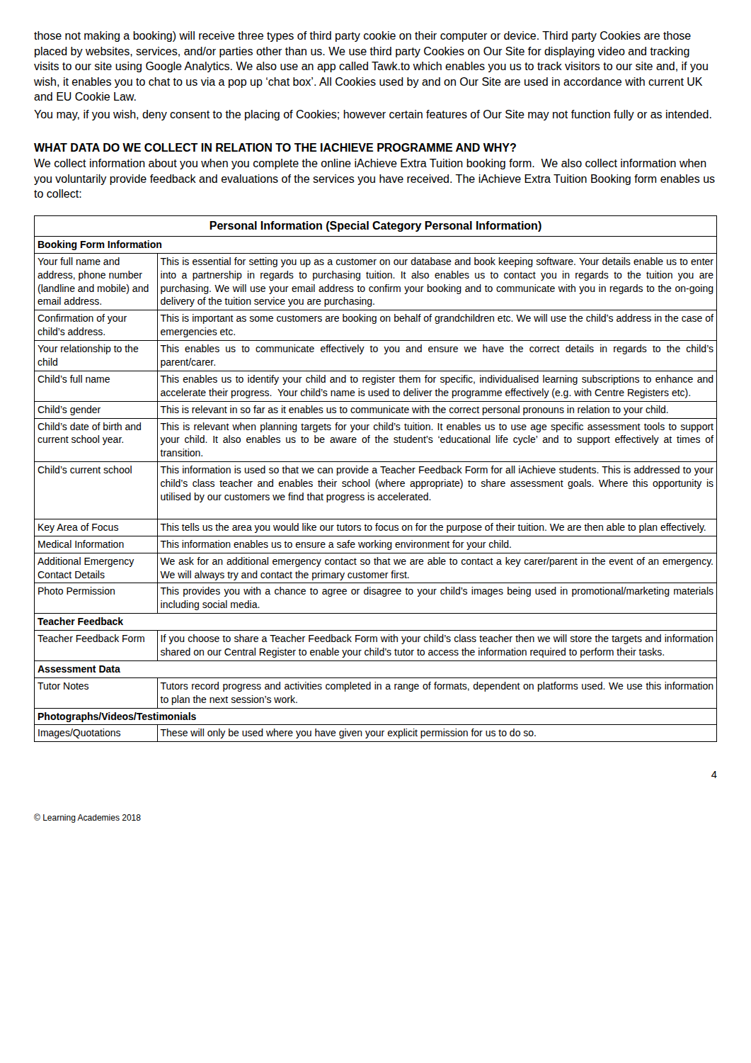those not making a booking) will receive three types of third party cookie on their computer or device. Third party Cookies are those placed by websites, services, and/or parties other than us. We use third party Cookies on Our Site for displaying video and tracking visits to our site using Google Analytics. We also use an app called Tawk.to which enables you us to track visitors to our site and, if you wish, it enables you to chat to us via a pop up ‘chat box’. All Cookies used by and on Our Site are used in accordance with current UK and EU Cookie Law.
You may, if you wish, deny consent to the placing of Cookies; however certain features of Our Site may not function fully or as intended.
What data do we collect in relation to the iAchieve programme and why?
We collect information about you when you complete the online iAchieve Extra Tuition booking form. We also collect information when you voluntarily provide feedback and evaluations of the services you have received. The iAchieve Extra Tuition Booking form enables us to collect:
| Personal Information (Special Category Personal Information) |
| --- |
| Booking Form Information |
| Your full name and address, phone number (landline and mobile) and email address. | This is essential for setting you up as a customer on our database and book keeping software. Your details enable us to enter into a partnership in regards to purchasing tuition. It also enables us to contact you in regards to the tuition you are purchasing. We will use your email address to confirm your booking and to communicate with you in regards to the on-going delivery of the tuition service you are purchasing. |
| Confirmation of your child’s address. | This is important as some customers are booking on behalf of grandchildren etc. We will use the child’s address in the case of emergencies etc. |
| Your relationship to the child | This enables us to communicate effectively to you and ensure we have the correct details in regards to the child’s parent/carer. |
| Child’s full name | This enables us to identify your child and to register them for specific, individualised learning subscriptions to enhance and accelerate their progress. Your child’s name is used to deliver the programme effectively (e.g. with Centre Registers etc). |
| Child’s gender | This is relevant in so far as it enables us to communicate with the correct personal pronouns in relation to your child. |
| Child’s date of birth and current school year. | This is relevant when planning targets for your child’s tuition. It enables us to use age specific assessment tools to support your child. It also enables us to be aware of the student’s ‘educational life cycle’ and to support effectively at times of transition. |
| Child’s current school | This information is used so that we can provide a Teacher Feedback Form for all iAchieve students. This is addressed to your child’s class teacher and enables their school (where appropriate) to share assessment goals. Where this opportunity is utilised by our customers we find that progress is accelerated. |
| Key Area of Focus | This tells us the area you would like our tutors to focus on for the purpose of their tuition. We are then able to plan effectively. |
| Medical Information | This information enables us to ensure a safe working environment for your child. |
| Additional Emergency Contact Details | We ask for an additional emergency contact so that we are able to contact a key carer/parent in the event of an emergency. We will always try and contact the primary customer first. |
| Photo Permission | This provides you with a chance to agree or disagree to your child’s images being used in promotional/marketing materials including social media. |
| Teacher Feedback |
| Teacher Feedback Form | If you choose to share a Teacher Feedback Form with your child’s class teacher then we will store the targets and information shared on our Central Register to enable your child’s tutor to access the information required to perform their tasks. |
| Assessment Data |
| Tutor Notes | Tutors record progress and activities completed in a range of formats, dependent on platforms used. We use this information to plan the next session’s work. |
| Photographs/Videos/Testimonials |
| Images/Quotations | These will only be used where you have given your explicit permission for us to do so. |
4
© Learning Academies 2018